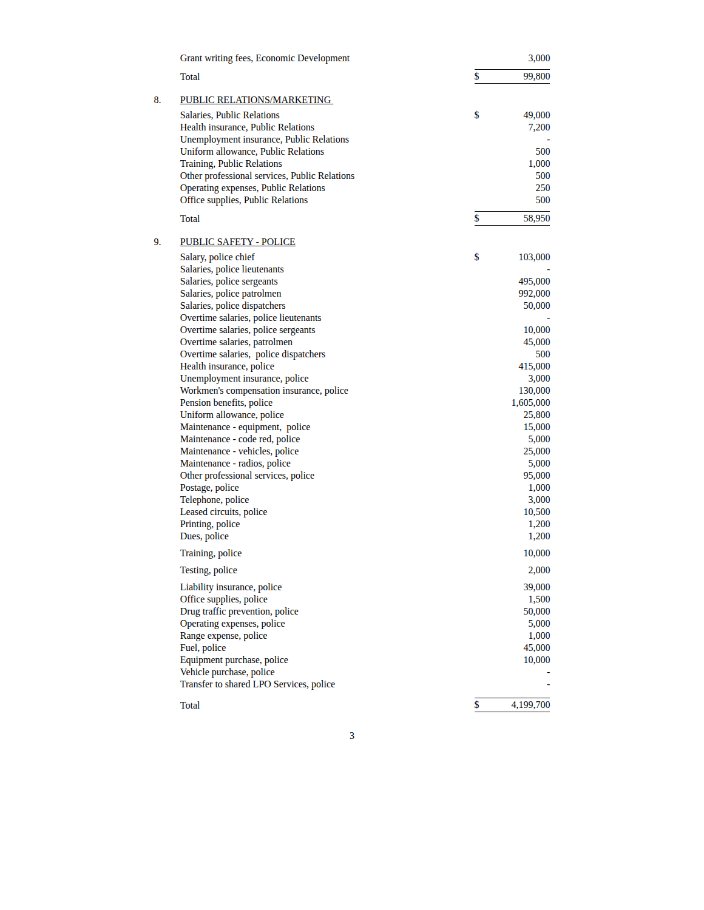| | Grant writing fees, Economic Development | | 3,000 |
| | Total | $ | 99,800 |
| 8. | PUBLIC RELATIONS/MARKETING |
| | Salaries, Public Relations | $ | 49,000 |
| | Health insurance, Public Relations | | 7,200 |
| | Unemployment insurance, Public Relations | | - |
| | Uniform allowance, Public Relations | | 500 |
| | Training, Public Relations | | 1,000 |
| | Other professional services, Public Relations | | 500 |
| | Operating expenses, Public Relations | | 250 |
| | Office supplies, Public Relations | | 500 |
| | Total | $ | 58,950 |
| 9. | PUBLIC SAFETY - POLICE |
| | Salary, police chief | $ | 103,000 |
| | Salaries, police lieutenants | | - |
| | Salaries, police sergeants | | 495,000 |
| | Salaries, police patrolmen | | 992,000 |
| | Salaries, police dispatchers | | 50,000 |
| | Overtime salaries, police lieutenants | | - |
| | Overtime salaries, police sergeants | | 10,000 |
| | Overtime salaries, patrolmen | | 45,000 |
| | Overtime salaries, police dispatchers | | 500 |
| | Health insurance, police | | 415,000 |
| | Unemployment insurance, police | | 3,000 |
| | Workmen's compensation insurance, police | | 130,000 |
| | Pension benefits, police | | 1,605,000 |
| | Uniform allowance, police | | 25,800 |
| | Maintenance - equipment, police | | 15,000 |
| | Maintenance - code red, police | | 5,000 |
| | Maintenance - vehicles, police | | 25,000 |
| | Maintenance - radios, police | | 5,000 |
| | Other professional services, police | | 95,000 |
| | Postage, police | | 1,000 |
| | Telephone, police | | 3,000 |
| | Leased circuits, police | | 10,500 |
| | Printing, police | | 1,200 |
| | Dues, police | | 1,200 |
| | Training, police | | 10,000 |
| | Testing, police | | 2,000 |
| | Liability insurance, police | | 39,000 |
| | Office supplies, police | | 1,500 |
| | Drug traffic prevention, police | | 50,000 |
| | Operating expenses, police | | 5,000 |
| | Range expense, police | | 1,000 |
| | Fuel, police | | 45,000 |
| | Equipment purchase, police | | 10,000 |
| | Vehicle purchase, police | | - |
| | Transfer to shared LPO Services, police | | - |
| | Total | $ | 4,199,700 |
3